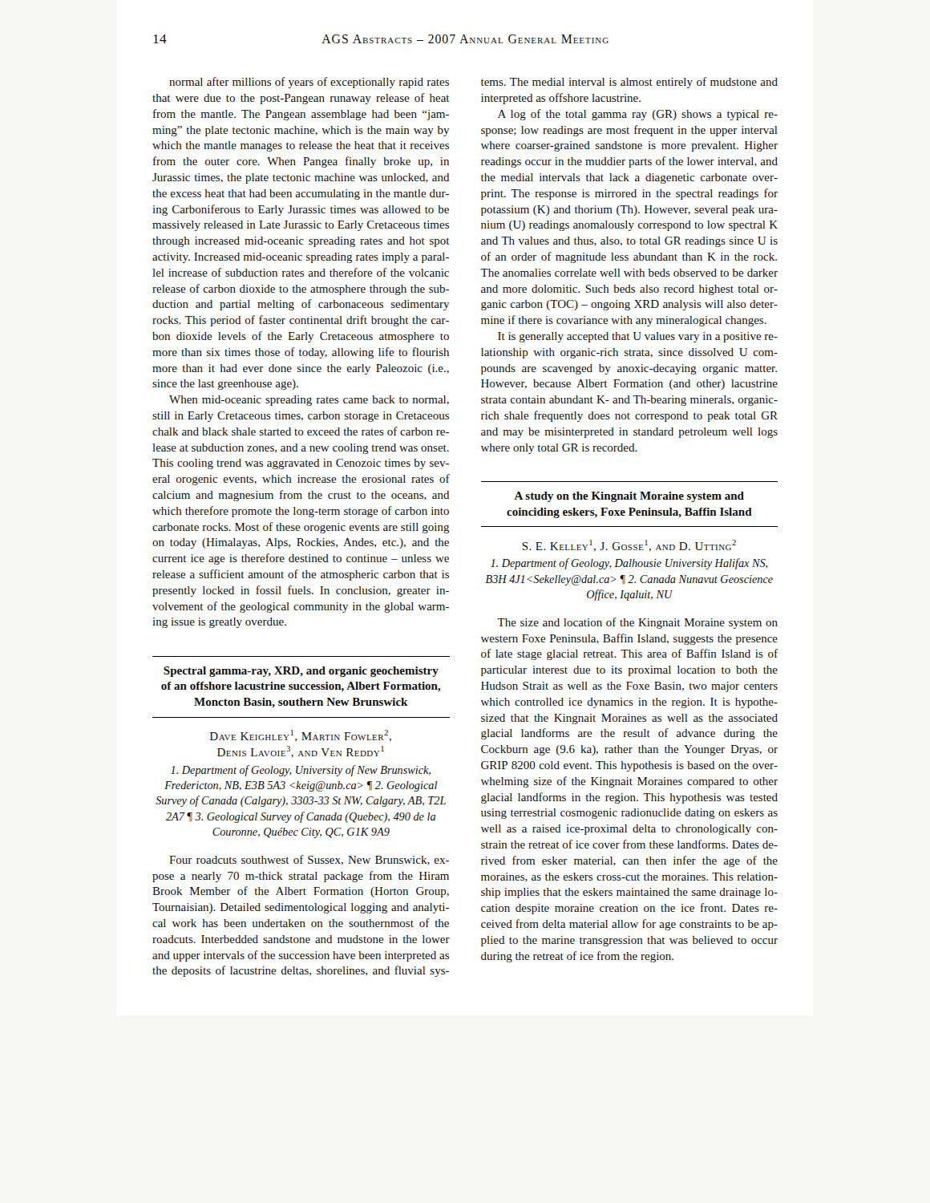14
AGS Abstracts – 2007 Annual General Meeting
normal after millions of years of exceptionally rapid rates that were due to the post-Pangean runaway release of heat from the mantle. The Pangean assemblage had been “jamming” the plate tectonic machine, which is the main way by which the mantle manages to release the heat that it receives from the outer core. When Pangea finally broke up, in Jurassic times, the plate tectonic machine was unlocked, and the excess heat that had been accumulating in the mantle during Carboniferous to Early Jurassic times was allowed to be massively released in Late Jurassic to Early Cretaceous times through increased mid-oceanic spreading rates and hot spot activity. Increased mid-oceanic spreading rates imply a parallel increase of subduction rates and therefore of the volcanic release of carbon dioxide to the atmosphere through the subduction and partial melting of carbonaceous sedimentary rocks. This period of faster continental drift brought the carbon dioxide levels of the Early Cretaceous atmosphere to more than six times those of today, allowing life to flourish more than it had ever done since the early Paleozoic (i.e., since the last greenhouse age).
When mid-oceanic spreading rates came back to normal, still in Early Cretaceous times, carbon storage in Cretaceous chalk and black shale started to exceed the rates of carbon release at subduction zones, and a new cooling trend was onset. This cooling trend was aggravated in Cenozoic times by several orogenic events, which increase the erosional rates of calcium and magnesium from the crust to the oceans, and which therefore promote the long-term storage of carbon into carbonate rocks. Most of these orogenic events are still going on today (Himalayas, Alps, Rockies, Andes, etc.), and the current ice age is therefore destined to continue – unless we release a sufficient amount of the atmospheric carbon that is presently locked in fossil fuels. In conclusion, greater involvement of the geological community in the global warming issue is greatly overdue.
Spectral gamma-ray, XRD, and organic geochemistry
of an offshore lacustrine succession, Albert Formation,
Moncton Basin, southern New Brunswick
Dave Keighley1, Martin Fowler2,
Denis Lavoie3, and Ven Reddy1
1. Department of Geology, University of New Brunswick, Fredericton, NB, E3B 5A3 <keig@unb.ca> ¶ 2. Geological Survey of Canada (Calgary), 3303-33 St NW, Calgary, AB, T2L 2A7 ¶ 3. Geological Survey of Canada (Quebec), 490 de la Couronne, Québec City, QC, G1K 9A9
Four roadcuts southwest of Sussex, New Brunswick, expose a nearly 70 m-thick stratal package from the Hiram Brook Member of the Albert Formation (Horton Group, Tournaisian). Detailed sedimentological logging and analytical work has been undertaken on the southernmost of the roadcuts. Interbedded sandstone and mudstone in the lower and upper intervals of the succession have been interpreted as the deposits of lacustrine deltas, shorelines, and fluvial systems. The medial interval is almost entirely of mudstone and interpreted as offshore lacustrine.
A log of the total gamma ray (GR) shows a typical response; low readings are most frequent in the upper interval where coarser-grained sandstone is more prevalent. Higher readings occur in the muddier parts of the lower interval, and the medial intervals that lack a diagenetic carbonate overprint. The response is mirrored in the spectral readings for potassium (K) and thorium (Th). However, several peak uranium (U) readings anomalously correspond to low spectral K and Th values and thus, also, to total GR readings since U is of an order of magnitude less abundant than K in the rock. The anomalies correlate well with beds observed to be darker and more dolomitic. Such beds also record highest total organic carbon (TOC) – ongoing XRD analysis will also determine if there is covariance with any mineralogical changes.
It is generally accepted that U values vary in a positive relationship with organic-rich strata, since dissolved U compounds are scavenged by anoxic-decaying organic matter. However, because Albert Formation (and other) lacustrine strata contain abundant K- and Th-bearing minerals, organic-rich shale frequently does not correspond to peak total GR and may be misinterpreted in standard petroleum well logs where only total GR is recorded.
A study on the Kingnait Moraine system and
coinciding eskers, Foxe Peninsula, Baffin Island
S. E. Kelley1, J. Gosse1, and D. Utting2
1. Department of Geology, Dalhousie University Halifax NS, B3H 4J1<Sekelley@dal.ca> ¶ 2. Canada Nunavut Geoscience Office, Iqaluit, NU
The size and location of the Kingnait Moraine system on western Foxe Peninsula, Baffin Island, suggests the presence of late stage glacial retreat. This area of Baffin Island is of particular interest due to its proximal location to both the Hudson Strait as well as the Foxe Basin, two major centers which controlled ice dynamics in the region. It is hypothesized that the Kingnait Moraines as well as the associated glacial landforms are the result of advance during the Cockburn age (9.6 ka), rather than the Younger Dryas, or GRIP 8200 cold event. This hypothesis is based on the overwhelming size of the Kingnait Moraines compared to other glacial landforms in the region. This hypothesis was tested using terrestrial cosmogenic radionuclide dating on eskers as well as a raised ice-proximal delta to chronologically constrain the retreat of ice cover from these landforms. Dates derived from esker material, can then infer the age of the moraines, as the eskers cross-cut the moraines. This relationship implies that the eskers maintained the same drainage location despite moraine creation on the ice front. Dates received from delta material allow for age constraints to be applied to the marine transgression that was believed to occur during the retreat of ice from the region.